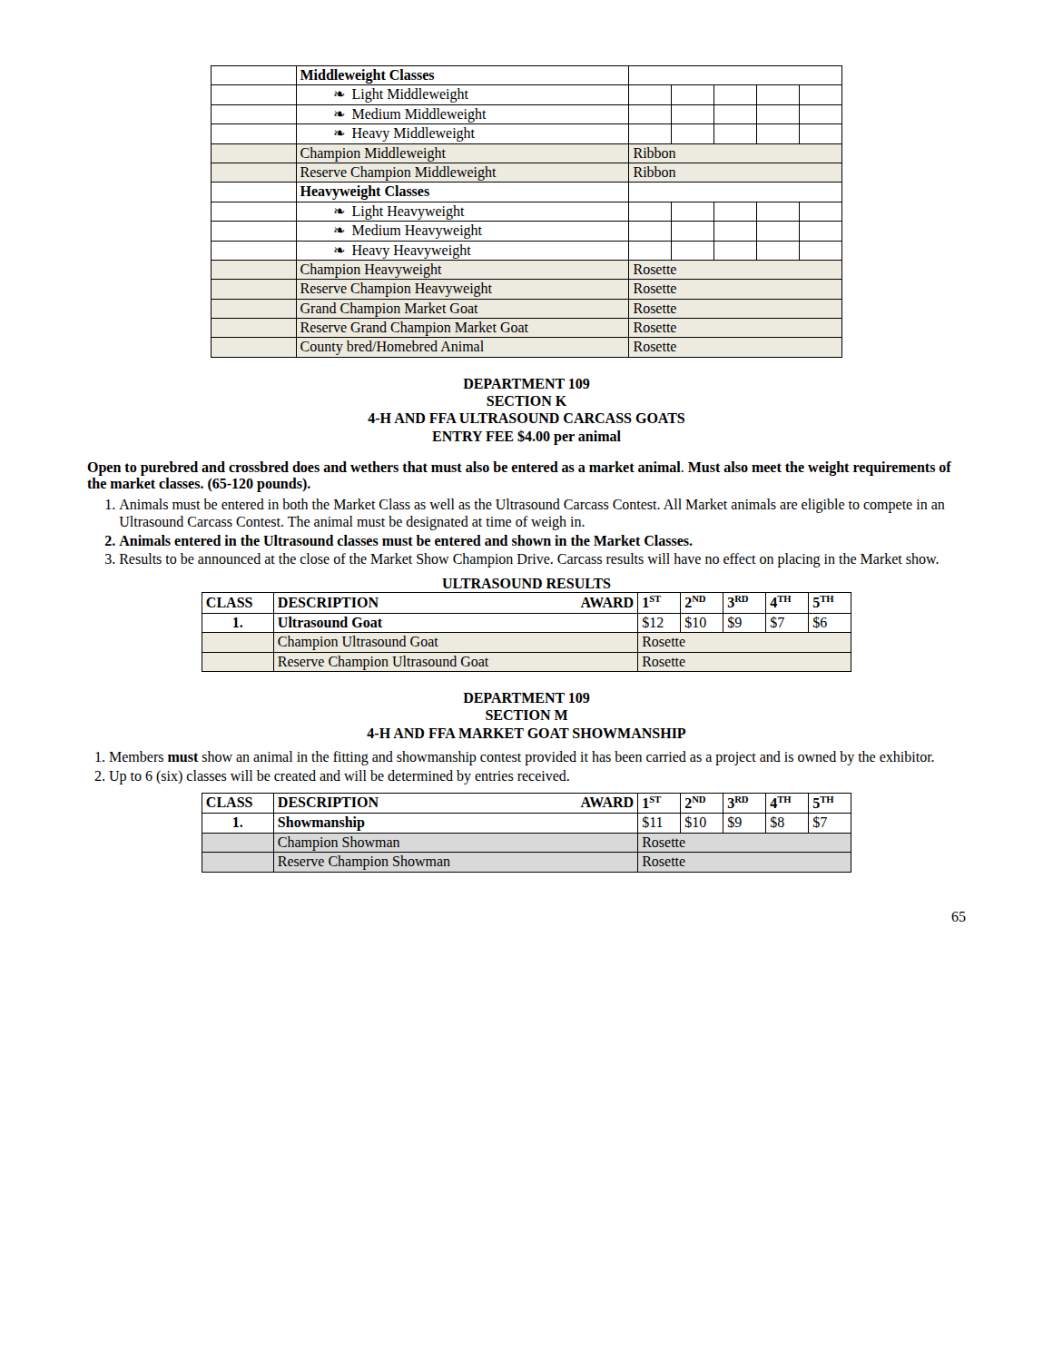| | Middleweight Classes | |
| | ❧ Light Middleweight | | | | | |
| | ❧ Medium Middleweight | | | | | |
| | ❧ Heavy Middleweight | | | | | |
| | Champion Middleweight | Ribbon |
| | Reserve Champion Middleweight | Ribbon |
| | Heavyweight Classes | |
| | ❧ Light Heavyweight | | | | | |
| | ❧ Medium Heavyweight | | | | | |
| | ❧ Heavy Heavyweight | | | | | |
| | Champion Heavyweight | Rosette |
| | Reserve Champion Heavyweight | Rosette |
| | Grand Champion Market Goat | Rosette |
| | Reserve Grand Champion Market Goat | Rosette |
| | County bred/Homebred Animal | Rosette |
DEPARTMENT 109
SECTION K
4-H AND FFA ULTRASOUND CARCASS GOATS
ENTRY FEE $4.00 per animal
Open to purebred and crossbred does and wethers that must also be entered as a market animal. Must also meet the weight requirements of the market classes. (65-120 pounds).
Animals must be entered in both the Market Class as well as the Ultrasound Carcass Contest. All Market animals are eligible to compete in an Ultrasound Carcass Contest. The animal must be designated at time of weigh in.
Animals entered in the Ultrasound classes must be entered and shown in the Market Classes.
Results to be announced at the close of the Market Show Champion Drive. Carcass results will have no effect on placing in the Market show.
ULTRASOUND RESULTS
| CLASS | DESCRIPTION AWARD | 1 ST | 2 ND | 3 RD | 4 TH | 5 TH |
| 1. | Ultrasound Goat | $12 | $10 | $9 | $7 | $6 |
| | Champion Ultrasound Goat | Rosette |
| | Reserve Champion Ultrasound Goat | Rosette |
DEPARTMENT 109
SECTION M
4-H AND FFA MARKET GOAT SHOWMANSHIP
Members must show an animal in the fitting and showmanship contest provided it has been carried as a project and is owned by the exhibitor.
Up to 6 (six) classes will be created and will be determined by entries received.
| CLASS | DESCRIPTION AWARD | 1 ST | 2 ND | 3 RD | 4 TH | 5 TH |
| 1. | Showmanship | $11 | $10 | $9 | $8 | $7 |
| | Champion Showman | Rosette |
| | Reserve Champion Showman | Rosette |
65